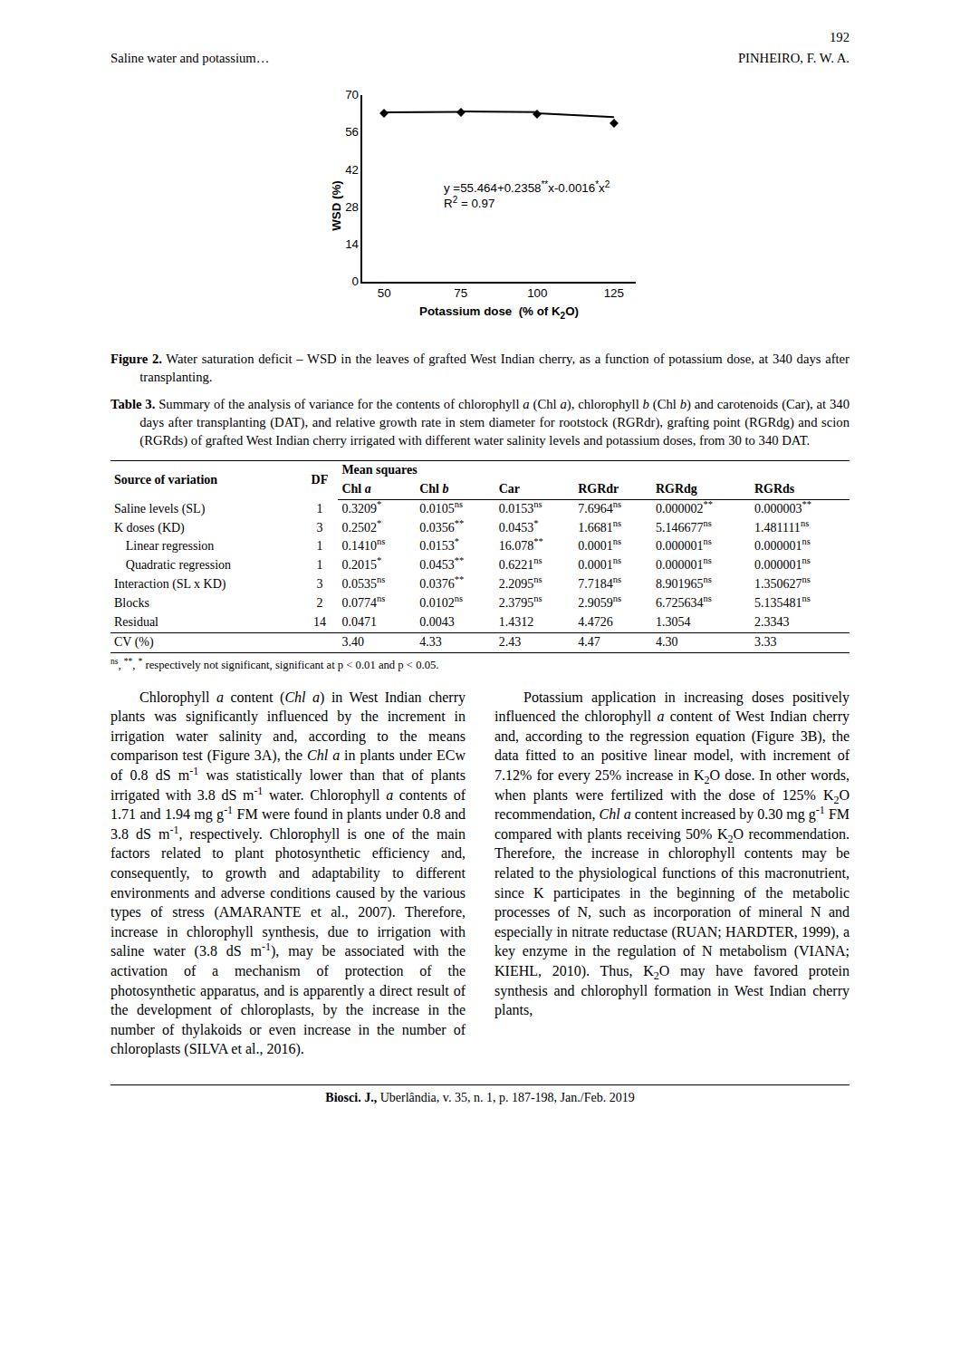192
Saline water and potassium… PINHEIRO, F. W. A.
WSD (%)
70
56
42
28
14
0
50
75
100
125
Potassium dose (% of K2O)
y =55.464+0.2358**x-0.0016*x2
R2 = 0.97
Figure 2. Water saturation deficit – WSD in the leaves of grafted West Indian cherry, as a function of potassium dose, at 340 days after transplanting.
Table 3. Summary of the analysis of variance for the contents of chlorophyll a (Chl a), chlorophyll b (Chl b) and carotenoids (Car), at 340 days after transplanting (DAT), and relative growth rate in stem diameter for rootstock (RGRdr), grafting point (RGRdg) and scion (RGRds) of grafted West Indian cherry irrigated with different water salinity levels and potassium doses, from 30 to 340 DAT.
| Source of variation | DF | Mean squares |
| --- | --- | --- |
| Chl a | Chl b | Car | RGRdr | RGRdg | RGRds |
| Saline levels (SL) | 1 | 0.3209 * | 0.0105 ns | 0.0153 ns | 7.6964 ns | 0.000002 ** | 0.000003 ** |
| K doses (KD) | 3 | 0.2502 * | 0.0356 ** | 0.0453 * | 1.6681 ns | 5.146677 ns | 1.481111 ns |
| Linear regression | 1 | 0.1410 ns | 0.0153 * | 16.078 ** | 0.0001 ns | 0.000001 ns | 0.000001 ns |
| Quadratic regression | 1 | 0.2015 * | 0.0453 ** | 0.6221 ns | 0.0001 ns | 0.000001 ns | 0.000001 ns |
| Interaction (SL x KD) | 3 | 0.0535 ns | 0.0376 ** | 2.2095 ns | 7.7184 ns | 8.901965 ns | 1.350627 ns |
| Blocks | 2 | 0.0774 ns | 0.0102 ns | 2.3795 ns | 2.9059 ns | 6.725634 ns | 5.135481 ns |
| Residual | 14 | 0.0471 | 0.0043 | 1.4312 | 4.4726 | 1.3054 | 2.3343 |
| CV (%) | | 3.40 | 4.33 | 2.43 | 4.47 | 4.30 | 3.33 |
ns, **, * respectively not significant, significant at p < 0.01 and p < 0.05.
Chlorophyll a content (Chl a) in West Indian cherry plants was significantly influenced by the increment in irrigation water salinity and, according to the means comparison test (Figure 3A), the Chl a in plants under ECw of 0.8 dS m-1 was statistically lower than that of plants irrigated with 3.8 dS m-1 water. Chlorophyll a contents of 1.71 and 1.94 mg g-1 FM were found in plants under 0.8 and 3.8 dS m-1, respectively. Chlorophyll is one of the main factors related to plant photosynthetic efficiency and, consequently, to growth and adaptability to different environments and adverse conditions caused by the various types of stress (AMARANTE et al., 2007). Therefore, increase in chlorophyll synthesis, due to irrigation with saline water (3.8 dS m-1), may be associated with the activation of a mechanism of protection of the photosynthetic apparatus, and is apparently a direct result of the development of chloroplasts, by the increase in the number of thylakoids or even increase in the number of chloroplasts (SILVA et al., 2016).
Potassium application in increasing doses positively influenced the chlorophyll a content of West Indian cherry and, according to the regression equation (Figure 3B), the data fitted to an positive linear model, with increment of 7.12% for every 25% increase in K2O dose. In other words, when plants were fertilized with the dose of 125% K2O recommendation, Chl a content increased by 0.30 mg g-1 FM compared with plants receiving 50% K2O recommendation. Therefore, the increase in chlorophyll contents may be related to the physiological functions of this macronutrient, since K participates in the beginning of the metabolic processes of N, such as incorporation of mineral N and especially in nitrate reductase (RUAN; HARDTER, 1999), a key enzyme in the regulation of N metabolism (VIANA; KIEHL, 2010). Thus, K2O may have favored protein synthesis and chlorophyll formation in West Indian cherry plants,
Biosci. J., Uberlândia, v. 35, n. 1, p. 187-198, Jan./Feb. 2019